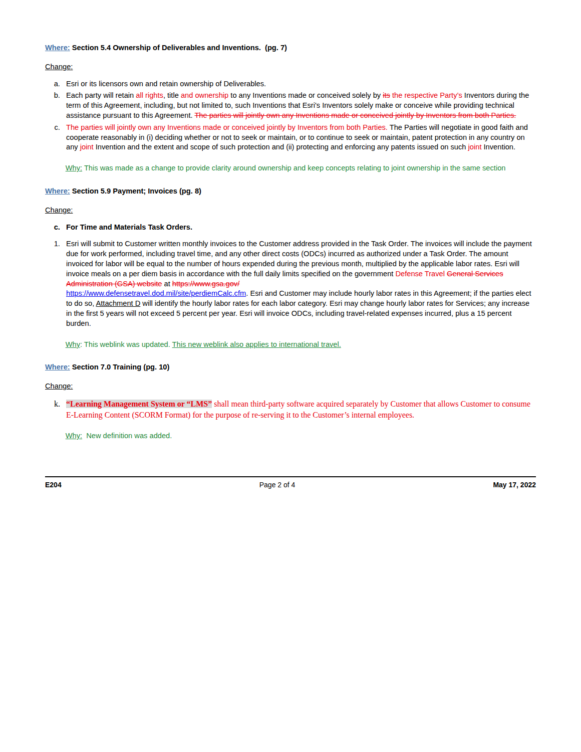Where: Section 5.4 Ownership of Deliverables and Inventions. (pg. 7)
Change:
Esri or its licensors own and retain ownership of Deliverables.
Each party will retain all rights, title and ownership to any Inventions made or conceived solely by its the respective Party’s Inventors during the term of this Agreement, including, but not limited to, such Inventions that Esri's Inventors solely make or conceive while providing technical assistance pursuant to this Agreement. The parties will jointly own any Inventions made or conceived jointly by Inventors from both Parties.
The parties will jointly own any Inventions made or conceived jointly by Inventors from both Parties. The Parties will negotiate in good faith and cooperate reasonably in (i) deciding whether or not to seek or maintain, or to continue to seek or maintain, patent protection in any country on any joint Invention and the extent and scope of such protection and (ii) protecting and enforcing any patents issued on such joint Invention.
Why: This was made as a change to provide clarity around ownership and keep concepts relating to joint ownership in the same section
Where: Section 5.9 Payment; Invoices (pg. 8)
Change:
For Time and Materials Task Orders.
Esri will submit to Customer written monthly invoices to the Customer address provided in the Task Order. The invoices will include the payment due for work performed, including travel time, and any other direct costs (ODCs) incurred as authorized under a Task Order. The amount invoiced for labor will be equal to the number of hours expended during the previous month, multiplied by the applicable labor rates. Esri will invoice meals on a per diem basis in accordance with the full daily limits specified on the government Defense Travel General Services Administration (GSA) website at https://www.gsa.gov/
https://www.defensetravel.dod.mil/site/perdiemCalc.cfm. Esri and Customer may include hourly labor rates in this Agreement; if the parties elect to do so, Attachment D will identify the hourly labor rates for each labor category. Esri may change hourly labor rates for Services; any increase in the first 5 years will not exceed 5 percent per year. Esri will invoice ODCs, including travel-related expenses incurred, plus a 15 percent burden.
Why: This weblink was updated. This new weblink also applies to international travel.
Where: Section 7.0 Training (pg. 10)
Change:
“Learning Management System or “LMS” shall mean third-party software acquired separately by Customer that allows Customer to consume E-Learning Content (SCORM Format) for the purpose of re-serving it to the Customer’s internal employees.
Why: New definition was added.
E204 Page 2 of 4 May 17, 2022